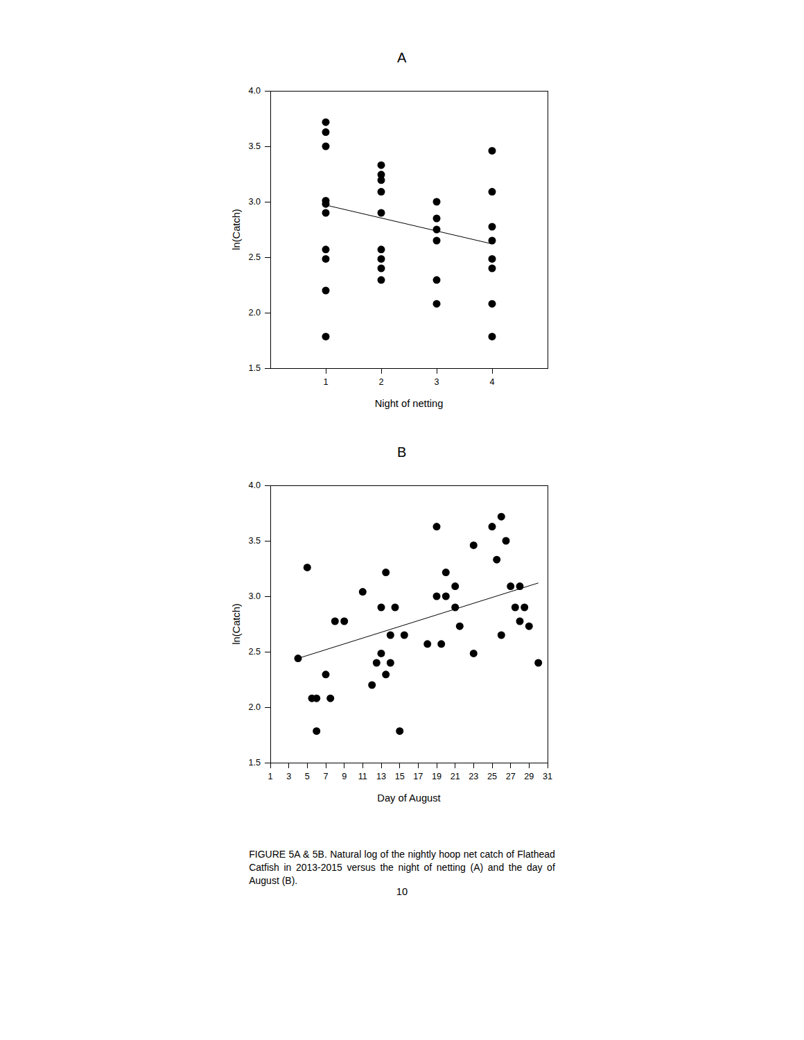A
1.5 2.0 2.5 3.0 3.5 4.0 1 2 3 4 ln(Catch) Night of netting
B
1.5 2.0 2.5 3.0 3.5 4.0 1 3 5 7 9 11 13 15 17 19 21 23 25 27 29 31 ln(Catch) Day of August
FIGURE 5A & 5B. Natural log of the nightly hoop net catch of Flathead Catfish in 2013-2015 versus the night of netting (A) and the day of August (B).
10